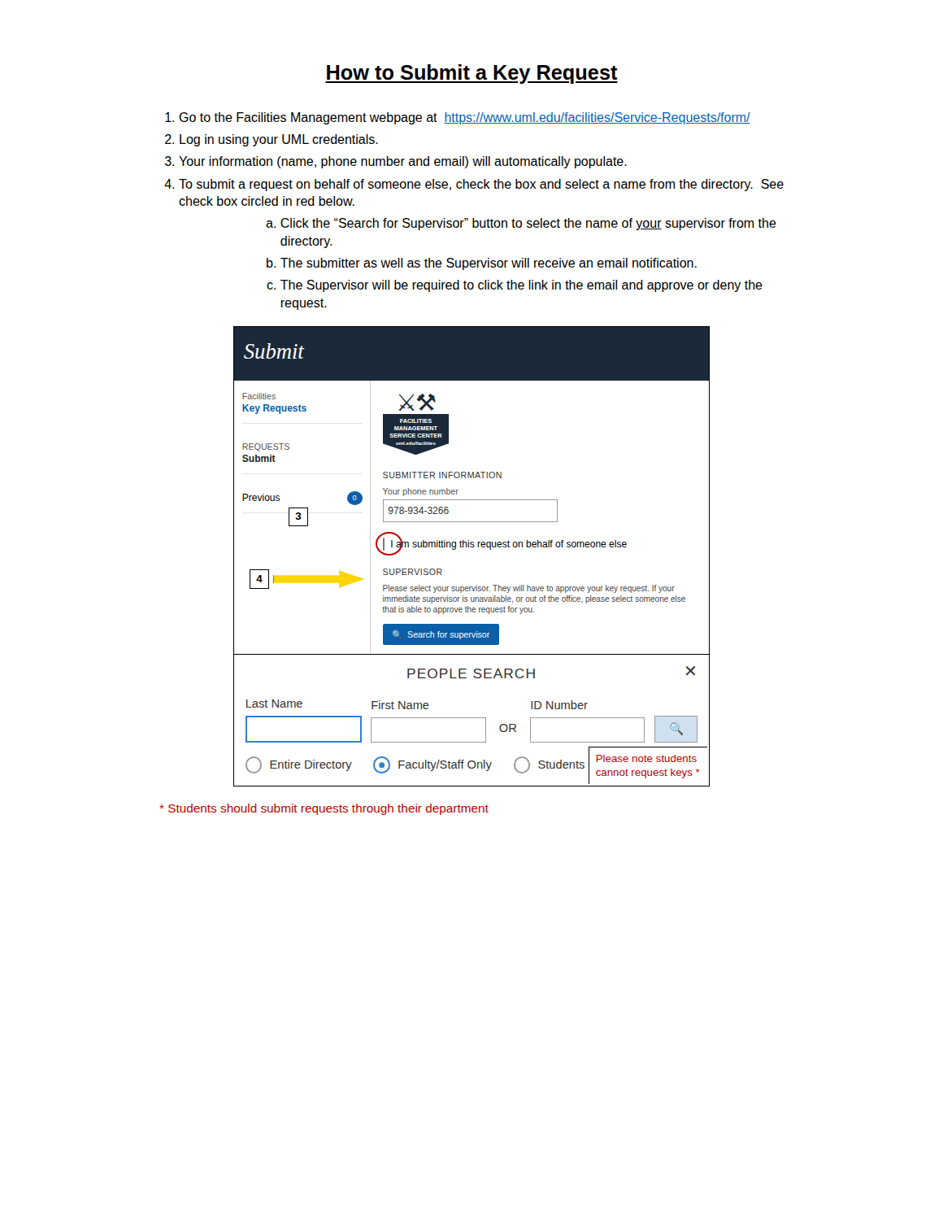How to Submit a Key Request
Go to the Facilities Management webpage at https://www.uml.edu/facilities/Service-Requests/form/
Log in using your UML credentials.
Your information (name, phone number and email) will automatically populate.
To submit a request on behalf of someone else, check the box and select a name from the directory. See check box circled in red below.
Click the “Search for Supervisor” button to select the name of your supervisor from the directory.
The submitter as well as the Supervisor will receive an email notification.
The Supervisor will be required to click the link in the email and approve or deny the request.
Submit
Facilities
Key Requests
REQUESTS
Submit
Previous 0
⚔⚒
FACILITIES
MANAGEMENT
SERVICE CENTER
uml.edu/facilities
SUBMITTER INFORMATION
Your phone number
978-934-3266
I am submitting this request on behalf of someone else
SUPERVISOR
Please select your supervisor. They will have to approve your key request. If your immediate supervisor is unavailable, or out of the office, please select someone else that is able to approve the request for you.
🔍 Search for supervisor
3
4
PEOPLE SEARCH
✕
Last Name
First Name
OR
ID Number
🔍
Entire Directory Faculty/Staff Only Students Only
Please note students cannot request keys *
* Students should submit requests through their department